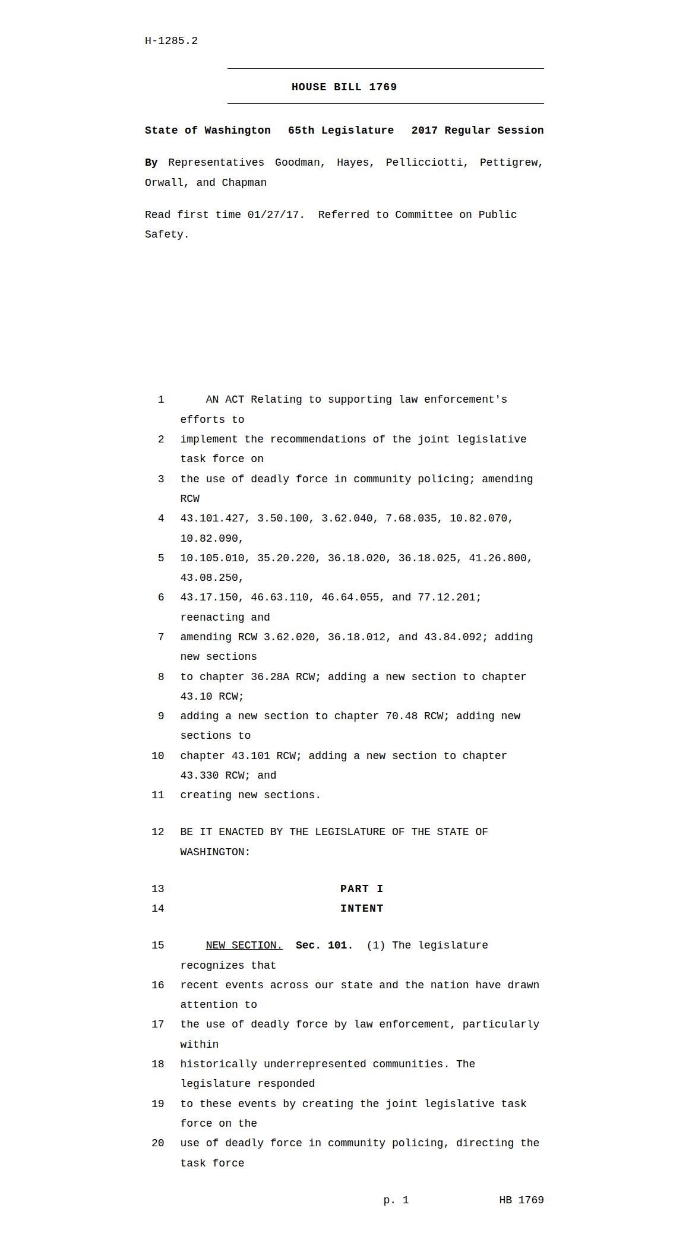H-1285.2
HOUSE BILL 1769
State of Washington 65th Legislature 2017 Regular Session
By Representatives Goodman, Hayes, Pellicciotti, Pettigrew, Orwall, and Chapman
Read first time 01/27/17. Referred to Committee on Public Safety.
1
AN ACT Relating to supporting law enforcement's efforts to
2
implement the recommendations of the joint legislative task force on
3
the use of deadly force in community policing; amending RCW
4
43.101.427, 3.50.100, 3.62.040, 7.68.035, 10.82.070, 10.82.090,
5
10.105.010, 35.20.220, 36.18.020, 36.18.025, 41.26.800, 43.08.250,
6
43.17.150, 46.63.110, 46.64.055, and 77.12.201; reenacting and
7
amending RCW 3.62.020, 36.18.012, and 43.84.092; adding new sections
8
to chapter 36.28A RCW; adding a new section to chapter 43.10 RCW;
9
adding a new section to chapter 70.48 RCW; adding new sections to
10
chapter 43.101 RCW; adding a new section to chapter 43.330 RCW; and
11
creating new sections.
12
BE IT ENACTED BY THE LEGISLATURE OF THE STATE OF WASHINGTON:
13
PART I
14
INTENT
15
NEW SECTION. Sec. 101. (1) The legislature recognizes that
16
recent events across our state and the nation have drawn attention to
17
the use of deadly force by law enforcement, particularly within
18
historically underrepresented communities. The legislature responded
19
to these events by creating the joint legislative task force on the
20
use of deadly force in community policing, directing the task force
p. 1 HB 1769